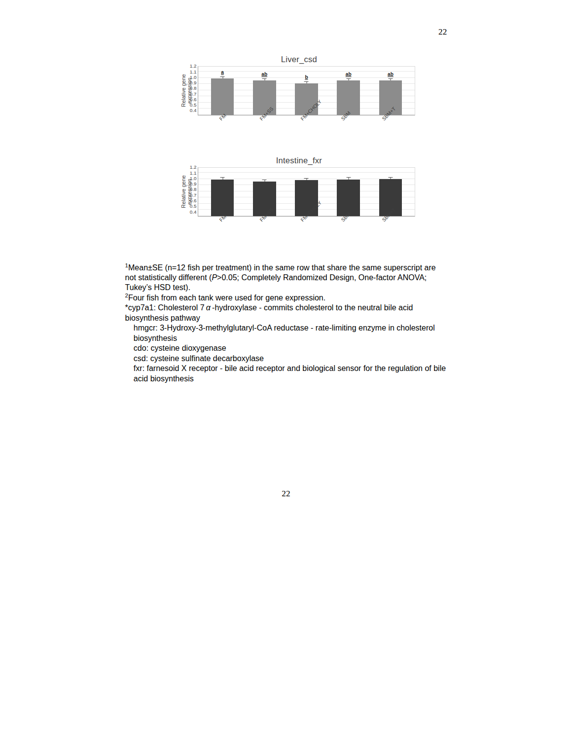22
Liver_csd
Relative gene
expression
1.2 1.1 1.0 0.9 0.8 0.7 0.6 0.5 0.4
a
ab
b
ab
ab
FM FM+SS FM+CHOLY SBM SBM+T
Intestine_fxr
Relative gene
expression
1.2 1.1 1.0 0.9 0.8 0.7 0.6 0.5 0.4
FM FM+SS FM+CHOLY SBM SBM+T
1Mean±SE (n=12 fish per treatment) in the same row that share the same superscript are not statistically different (P>0.05; Completely Randomized Design, One-factor ANOVA; Tukey’s HSD test).
2Four fish from each tank were used for gene expression.
*cyp7a1: Cholesterol 7 α -hydroxylase - commits cholesterol to the neutral bile acid biosynthesis pathway
hmgcr: 3-Hydroxy-3-methylglutaryl-CoA reductase - rate-limiting enzyme in cholesterol biosynthesis
cdo: cysteine dioxygenase
csd: cysteine sulfinate decarboxylase
fxr: farnesoid X receptor - bile acid receptor and biological sensor for the regulation of bile acid biosynthesis
22